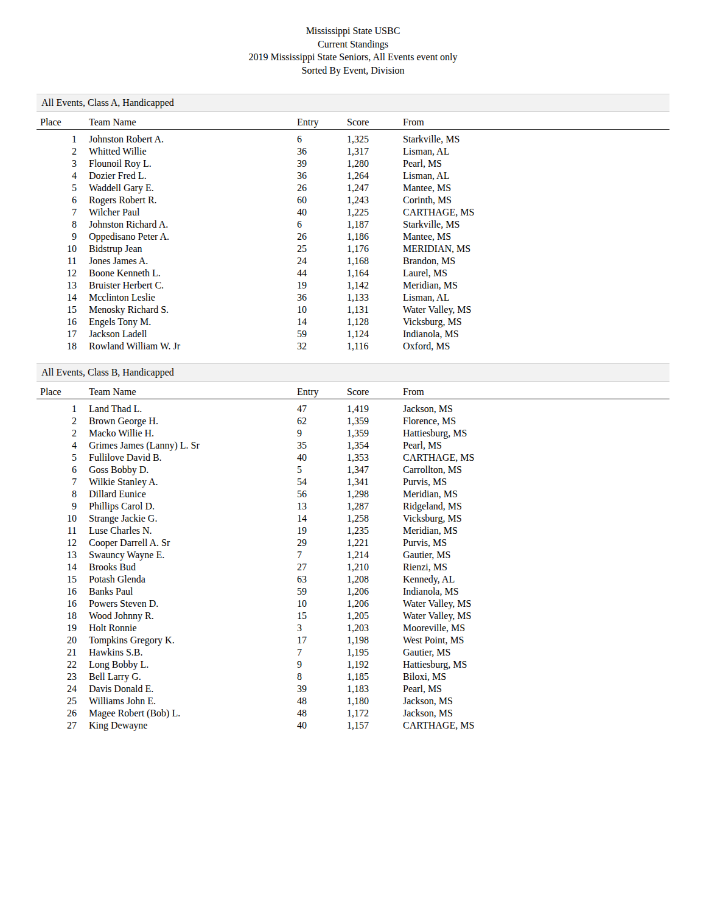Mississippi State USBC
Current Standings
2019 Mississippi State Seniors, All Events event only
Sorted By Event, Division
All Events, Class A, Handicapped
| Place | Team Name | Entry | Score | From |
| --- | --- | --- | --- | --- |
| 1 | Johnston Robert A. | 6 | 1,325 | Starkville, MS |
| 2 | Whitted Willie | 36 | 1,317 | Lisman, AL |
| 3 | Flounoil Roy L. | 39 | 1,280 | Pearl, MS |
| 4 | Dozier Fred L. | 36 | 1,264 | Lisman, AL |
| 5 | Waddell Gary E. | 26 | 1,247 | Mantee, MS |
| 6 | Rogers Robert R. | 60 | 1,243 | Corinth, MS |
| 7 | Wilcher Paul | 40 | 1,225 | CARTHAGE, MS |
| 8 | Johnston Richard A. | 6 | 1,187 | Starkville, MS |
| 9 | Oppedisano Peter A. | 26 | 1,186 | Mantee, MS |
| 10 | Bidstrup Jean | 25 | 1,176 | MERIDIAN, MS |
| 11 | Jones James A. | 24 | 1,168 | Brandon, MS |
| 12 | Boone Kenneth L. | 44 | 1,164 | Laurel, MS |
| 13 | Bruister Herbert C. | 19 | 1,142 | Meridian, MS |
| 14 | Mcclinton Leslie | 36 | 1,133 | Lisman, AL |
| 15 | Menosky Richard S. | 10 | 1,131 | Water Valley, MS |
| 16 | Engels Tony M. | 14 | 1,128 | Vicksburg, MS |
| 17 | Jackson Ladell | 59 | 1,124 | Indianola, MS |
| 18 | Rowland William W. Jr | 32 | 1,116 | Oxford, MS |
All Events, Class B, Handicapped
| Place | Team Name | Entry | Score | From |
| --- | --- | --- | --- | --- |
| 1 | Land Thad L. | 47 | 1,419 | Jackson, MS |
| 2 | Brown George H. | 62 | 1,359 | Florence, MS |
| 2 | Macko Willie H. | 9 | 1,359 | Hattiesburg, MS |
| 4 | Grimes James (Lanny) L. Sr | 35 | 1,354 | Pearl, MS |
| 5 | Fullilove David B. | 40 | 1,353 | CARTHAGE, MS |
| 6 | Goss Bobby D. | 5 | 1,347 | Carrollton, MS |
| 7 | Wilkie Stanley A. | 54 | 1,341 | Purvis, MS |
| 8 | Dillard Eunice | 56 | 1,298 | Meridian, MS |
| 9 | Phillips Carol D. | 13 | 1,287 | Ridgeland, MS |
| 10 | Strange Jackie G. | 14 | 1,258 | Vicksburg, MS |
| 11 | Luse Charles N. | 19 | 1,235 | Meridian, MS |
| 12 | Cooper Darrell A. Sr | 29 | 1,221 | Purvis, MS |
| 13 | Swauncy Wayne E. | 7 | 1,214 | Gautier, MS |
| 14 | Brooks Bud | 27 | 1,210 | Rienzi, MS |
| 15 | Potash Glenda | 63 | 1,208 | Kennedy, AL |
| 16 | Banks Paul | 59 | 1,206 | Indianola, MS |
| 16 | Powers Steven D. | 10 | 1,206 | Water Valley, MS |
| 18 | Wood Johnny R. | 15 | 1,205 | Water Valley, MS |
| 19 | Holt Ronnie | 3 | 1,203 | Mooreville, MS |
| 20 | Tompkins Gregory K. | 17 | 1,198 | West Point, MS |
| 21 | Hawkins S.B. | 7 | 1,195 | Gautier, MS |
| 22 | Long Bobby L. | 9 | 1,192 | Hattiesburg, MS |
| 23 | Bell Larry G. | 8 | 1,185 | Biloxi, MS |
| 24 | Davis Donald E. | 39 | 1,183 | Pearl, MS |
| 25 | Williams John E. | 48 | 1,180 | Jackson, MS |
| 26 | Magee Robert (Bob) L. | 48 | 1,172 | Jackson, MS |
| 27 | King Dewayne | 40 | 1,157 | CARTHAGE, MS |